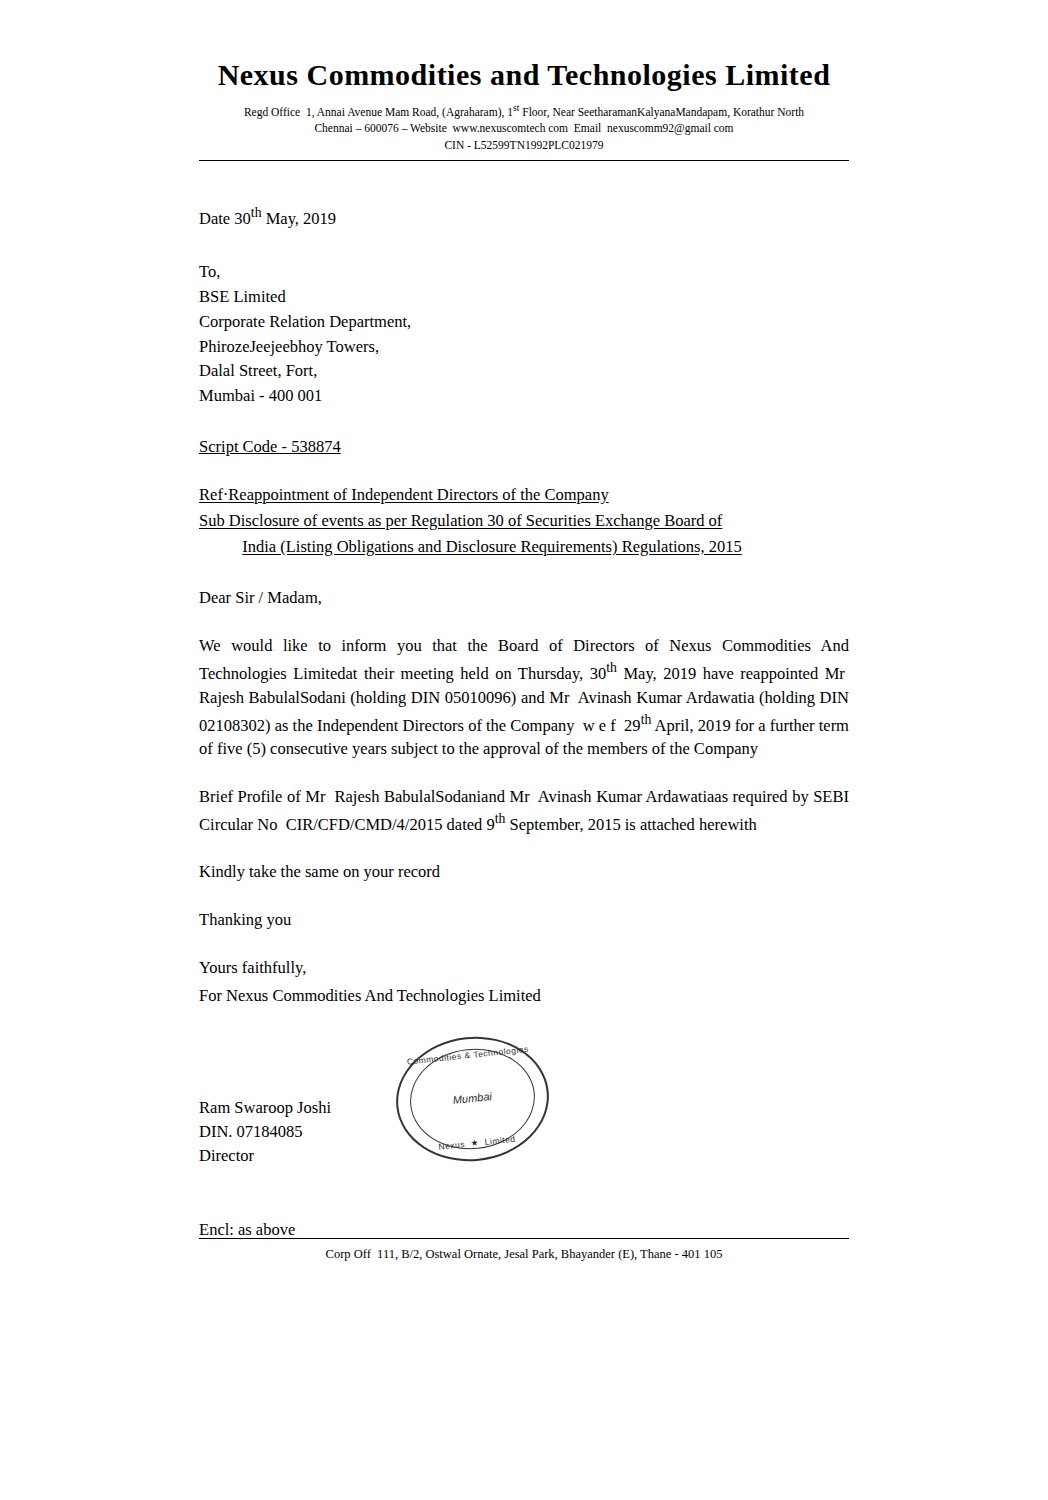Nexus Commodities and Technologies Limited
Regd Office 1, Annai Avenue Mam Road, (Agraharam), 1st Floor, Near SeetharamanKalyanaMandapam, Korathur North
Chennai – 600076 – Website www.nexuscomtech com Email nexuscomm92@gmail com
CIN - L52599TN1992PLC021979
Date 30th May, 2019
To,
BSE Limited
Corporate Relation Department,
PhirozeJeejeebhoy Towers,
Dalal Street, Fort,
Mumbai - 400 001
Script Code - 538874
Ref·Reappointment of Independent Directors of the Company
Sub Disclosure of events as per Regulation 30 of Securities Exchange Board of
India (Listing Obligations and Disclosure Requirements) Regulations, 2015
Dear Sir / Madam,
We would like to inform you that the Board of Directors of Nexus Commodities And Technologies Limitedat their meeting held on Thursday, 30th May, 2019 have reappointed Mr Rajesh BabulalSodani (holding DIN 05010096) and Mr Avinash Kumar Ardawatia (holding DIN 02108302) as the Independent Directors of the Company w e f 29th April, 2019 for a further term of five (5) consecutive years subject to the approval of the members of the Company
Brief Profile of Mr Rajesh BabulalSodaniand Mr Avinash Kumar Ardawatiaas required by SEBI Circular No CIR/CFD/CMD/4/2015 dated 9th September, 2015 is attached herewith
Kindly take the same on your record
Thanking you
Yours faithfully,
For Nexus Commodities And Technologies Limited
Commodities & Technologies
Mumbai
Nexus ★ Limited
  
Ram Swaroop Joshi
DIN. 07184085
Director
Encl: as above
Corp Off 111, B/2, Ostwal Ornate, Jesal Park, Bhayander (E), Thane - 401 105